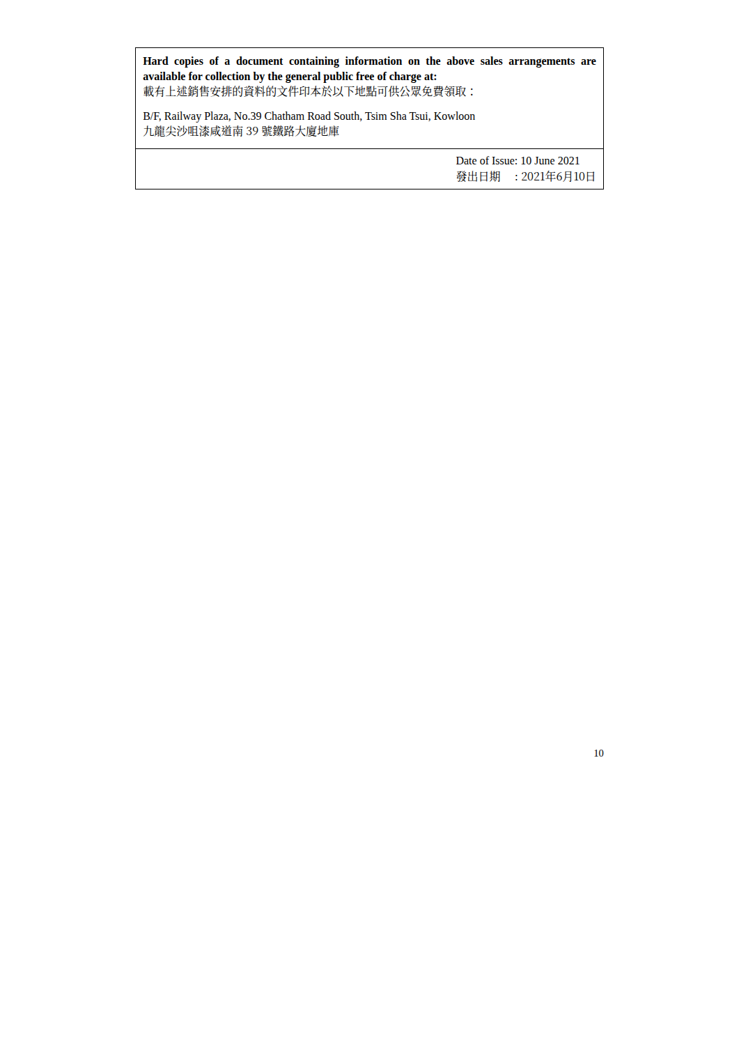Hard copies of a document containing information on the above sales arrangements are available for collection by the general public free of charge at:
載有上述銷售安排的資料的文件印本於以下地點可供公眾免費領取：
B/F, Railway Plaza, No.39 Chatham Road South, Tsim Sha Tsui, Kowloon
九龍尖沙咀漆咸道南 39 號鐵路大廈地庫
| Date of Issue | : 10 June 2021 |
| 發出日期 | : 2021年6月10日 |
10